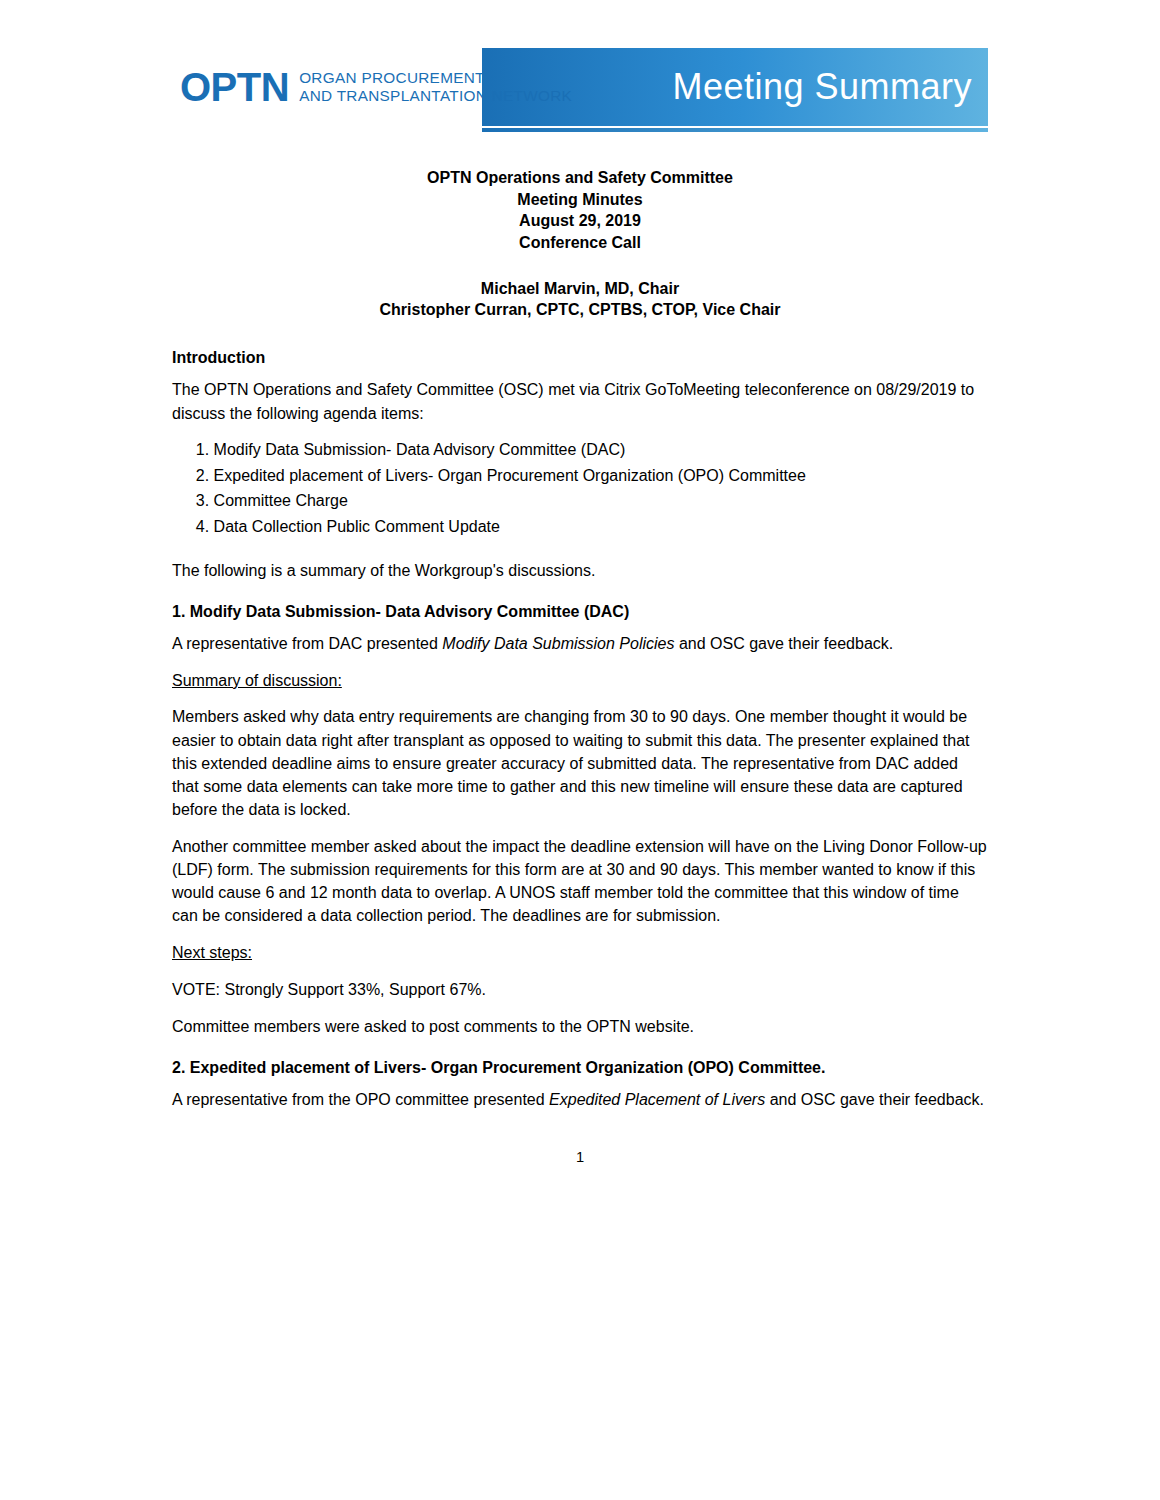OPTN ORGAN PROCUREMENT
AND TRANSPLANTATION NETWORK
Meeting Summary
OPTN Operations and Safety Committee
Meeting Minutes
August 29, 2019
Conference Call
Michael Marvin, MD, Chair
Christopher Curran, CPTC, CPTBS, CTOP, Vice Chair
Introduction
The OPTN Operations and Safety Committee (OSC) met via Citrix GoToMeeting teleconference on 08/29/2019 to discuss the following agenda items:
Modify Data Submission- Data Advisory Committee (DAC)
Expedited placement of Livers- Organ Procurement Organization (OPO) Committee
Committee Charge
Data Collection Public Comment Update
The following is a summary of the Workgroup's discussions.
1. Modify Data Submission- Data Advisory Committee (DAC)
A representative from DAC presented Modify Data Submission Policies and OSC gave their feedback.
Summary of discussion:
Members asked why data entry requirements are changing from 30 to 90 days. One member thought it would be easier to obtain data right after transplant as opposed to waiting to submit this data. The presenter explained that this extended deadline aims to ensure greater accuracy of submitted data. The representative from DAC added that some data elements can take more time to gather and this new timeline will ensure these data are captured before the data is locked.
Another committee member asked about the impact the deadline extension will have on the Living Donor Follow-up (LDF) form. The submission requirements for this form are at 30 and 90 days. This member wanted to know if this would cause 6 and 12 month data to overlap. A UNOS staff member told the committee that this window of time can be considered a data collection period. The deadlines are for submission.
Next steps:
VOTE: Strongly Support 33%, Support 67%.
Committee members were asked to post comments to the OPTN website.
2. Expedited placement of Livers- Organ Procurement Organization (OPO) Committee.
A representative from the OPO committee presented Expedited Placement of Livers and OSC gave their feedback.
1